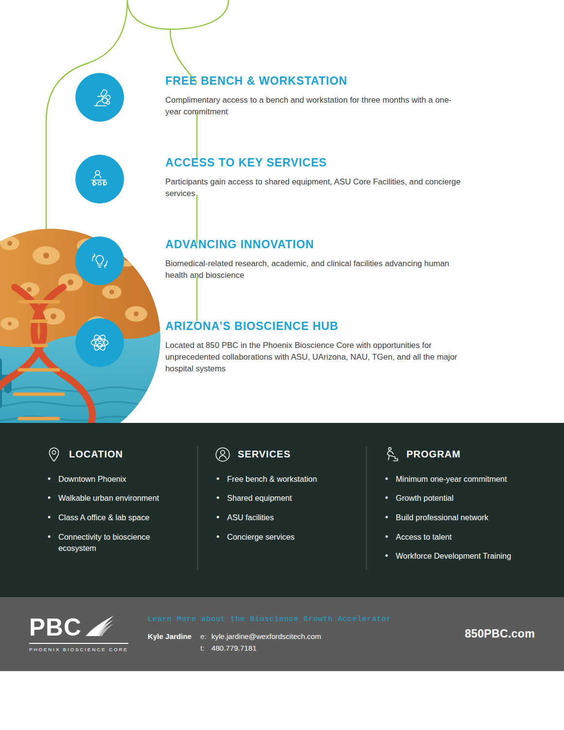Free Bench & Workstation
Complimentary access to a bench and workstation for three months with a one-year commitment
Access to Key Services
Participants gain access to shared equipment, ASU Core Facilities, and concierge services
Advancing Innovation
Biomedical-related research, academic, and clinical facilities advancing human health and bioscience
Arizona’s Bioscience Hub
Located at 850 PBC in the Phoenix Bioscience Core with opportunities for unprecedented collaborations with ASU, UArizona, NAU, TGen, and all the major hospital systems
Location
Downtown Phoenix
Walkable urban environment
Class A office & lab space
Connectivity to bioscience ecosystem
Services
Free bench & workstation
Shared equipment
ASU facilities
Concierge services
Program
Minimum one-year commitment
Growth potential
Build professional network
Access to talent
Workforce Development Training
PBC
PHOENIX BIOSCIENCE CORE
Learn More about the Bioscience Growth Accelerator
Kyle Jardine
| e: | kyle.jardine@wexfordscitech.com |
| t: | 480.779.7181 |
850PBC.com